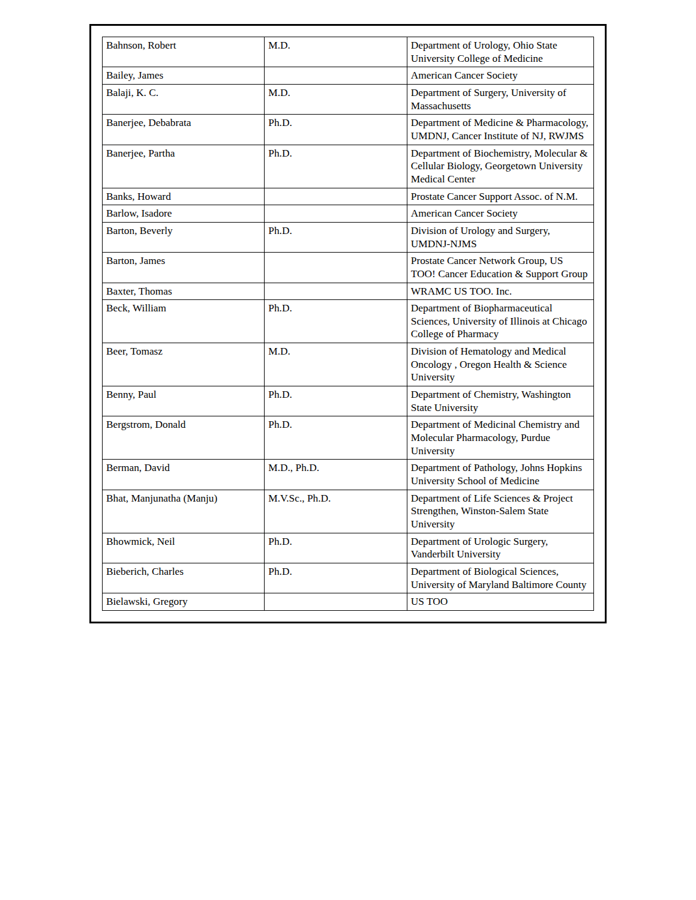| Bahnson, Robert | M.D. | Department of Urology, Ohio State University College of Medicine |
| Bailey, James | | American Cancer Society |
| Balaji, K. C. | M.D. | Department of Surgery, University of Massachusetts |
| Banerjee, Debabrata | Ph.D. | Department of Medicine & Pharmacology, UMDNJ, Cancer Institute of NJ, RWJMS |
| Banerjee, Partha | Ph.D. | Department of Biochemistry, Molecular & Cellular Biology, Georgetown University Medical Center |
| Banks, Howard | | Prostate Cancer Support Assoc. of N.M. |
| Barlow, Isadore | | American Cancer Society |
| Barton, Beverly | Ph.D. | Division of Urology and Surgery, UMDNJ-NJMS |
| Barton, James | | Prostate Cancer Network Group, US TOO! Cancer Education & Support Group |
| Baxter, Thomas | | WRAMC US TOO. Inc. |
| Beck, William | Ph.D. | Department of Biopharmaceutical Sciences, University of Illinois at Chicago College of Pharmacy |
| Beer, Tomasz | M.D. | Division of Hematology and Medical Oncology , Oregon Health & Science University |
| Benny, Paul | Ph.D. | Department of Chemistry, Washington State University |
| Bergstrom, Donald | Ph.D. | Department of Medicinal Chemistry and Molecular Pharmacology, Purdue University |
| Berman, David | M.D., Ph.D. | Department of Pathology, Johns Hopkins University School of Medicine |
| Bhat, Manjunatha (Manju) | M.V.Sc., Ph.D. | Department of Life Sciences & Project Strengthen, Winston-Salem State University |
| Bhowmick, Neil | Ph.D. | Department of Urologic Surgery, Vanderbilt University |
| Bieberich, Charles | Ph.D. | Department of Biological Sciences, University of Maryland Baltimore County |
| Bielawski, Gregory | | US TOO |